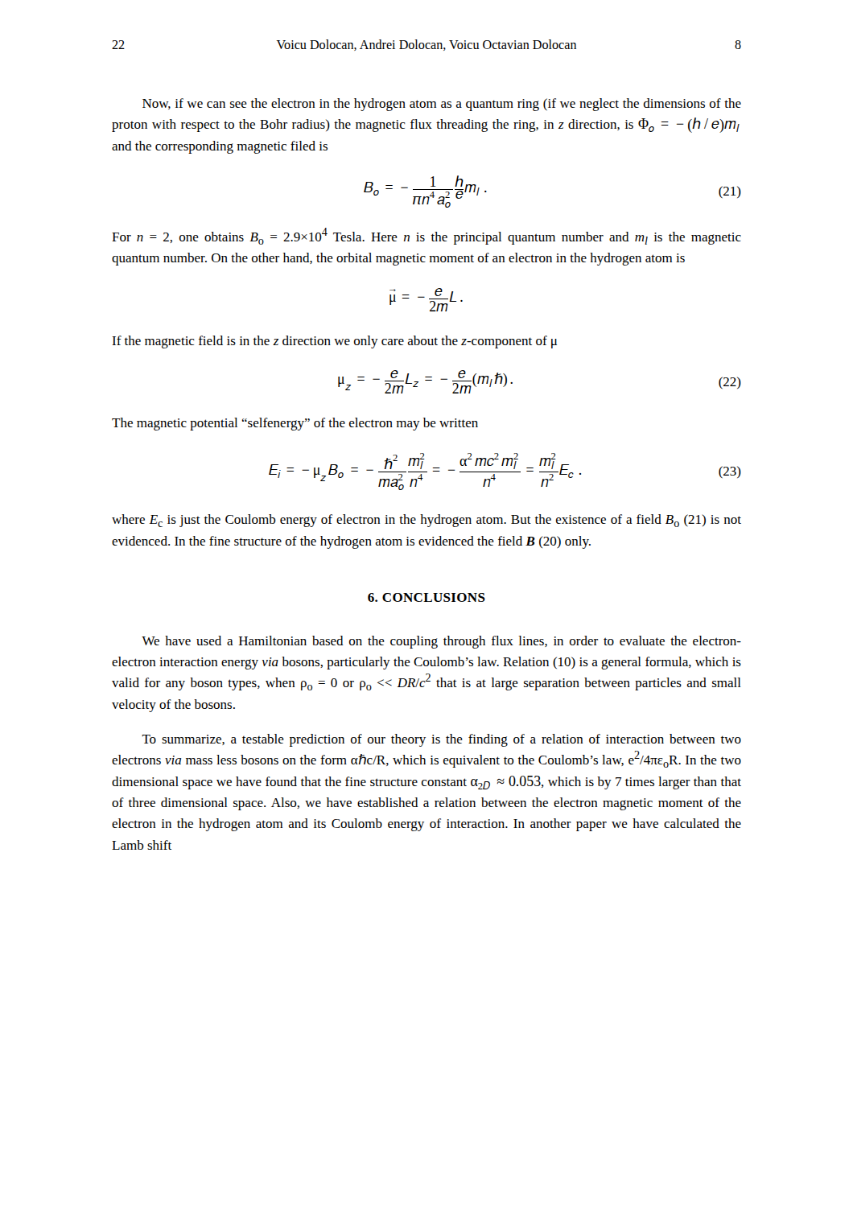22 Voicu Dolocan, Andrei Dolocan, Voicu Octavian Dolocan 8
Now, if we can see the electron in the hydrogen atom as a quantum ring (if we neglect the dimensions of the proton with respect to the Bohr radius) the magnetic flux threading the ring, in z direction, is Φo=−(h/e)ml and the corresponding magnetic filed is
Bo = − 1 πn4ao2 he ml .
(21)
For n = 2, one obtains Bo = 2.9×104 Tesla. Here n is the principal quantum number and ml is the magnetic quantum number. On the other hand, the orbital magnetic moment of an electron in the hydrogen atom is
μ→ = − e2m L .
If the magnetic field is in the z direction we only care about the z-component of μ
μz = − e2m Lz = − e2m (mlℏ) .
(22)
The magnetic potential “selfenergy” of the electron may be written
Ei = − μz Bo = − ℏ2 mao2 ml2 n4 = − α2mc2ml2 n4 = ml2 n2 Ec .
(23)
where Ec is just the Coulomb energy of electron in the hydrogen atom. But the existence of a field Bo (21) is not evidenced. In the fine structure of the hydrogen atom is evidenced the field B (20) only.
6. CONCLUSIONS
We have used a Hamiltonian based on the coupling through flux lines, in order to evaluate the electron-electron interaction energy via bosons, particularly the Coulomb’s law. Relation (10) is a general formula, which is valid for any boson types, when ρo = 0 or ρo << DR/c2 that is at large separation between particles and small velocity of the bosons.
To summarize, a testable prediction of our theory is the finding of a relation of interaction between two electrons via mass less bosons on the form αℏc/R, which is equivalent to the Coulomb’s law, e2/4πεoR. In the two dimensional space we have found that the fine structure constant α2D≈0.053, which is by 7 times larger than that of three dimensional space. Also, we have established a relation between the electron magnetic moment of the electron in the hydrogen atom and its Coulomb energy of interaction. In another paper we have calculated the Lamb shift